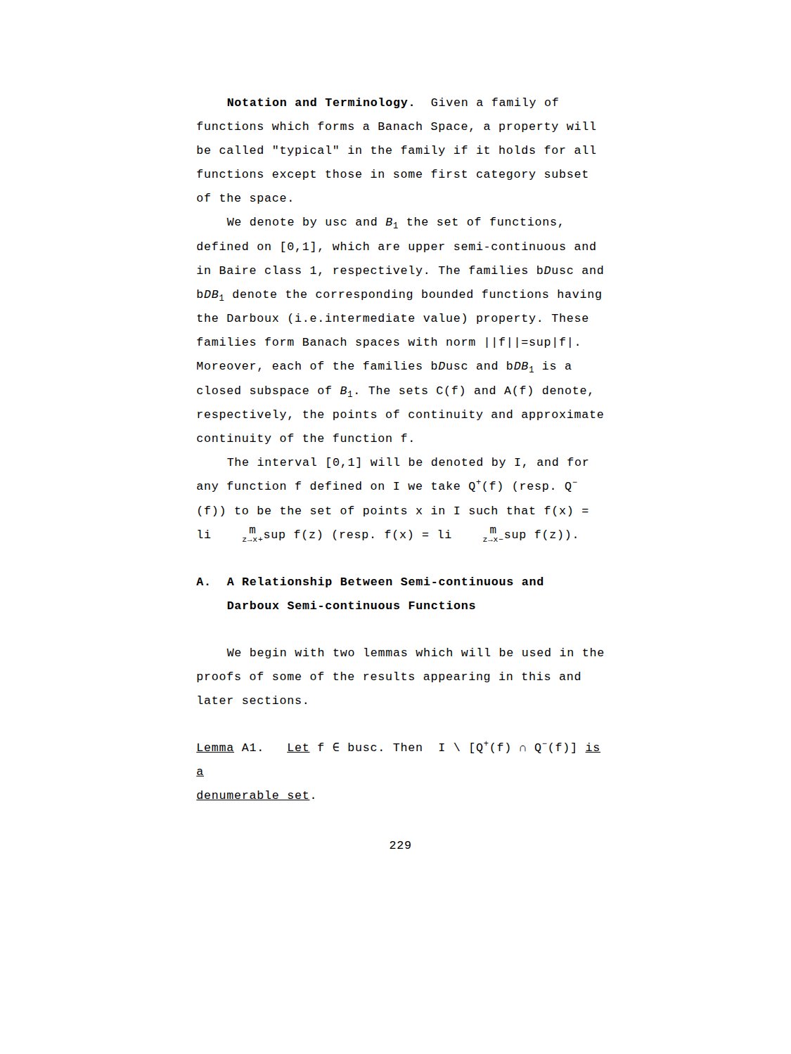Notation and Terminology. Given a family of functions which forms a Banach Space, a property will be called "typical" in the family if it holds for all functions except those in some first category subset of the space.
We denote by usc and B1 the set of functions, defined on [0,1], which are upper semi-continuous and in Baire class 1, respectively. The families bDusc and bDB1 denote the corresponding bounded functions having the Darboux (i.e.intermediate value) property. These families form Banach spaces with norm ||f||=sup|f|. Moreover, each of the families bDusc and bDB1 is a closed subspace of B1. The sets C(f) and A(f) denote, respectively, the points of continuity and approximate continuity of the function f.
The interval [0,1] will be denoted by I, and for any function f defined on I we take Q+(f) (resp. Q−(f)) to be the set of points x in I such that f(x) = limz→x+sup f(z) (resp. f(x) = limz→x−sup f(z)).
A. A Relationship Between Semi-continuous and
Darboux Semi-continuous Functions
We begin with two lemmas which will be used in the proofs of some of the results appearing in this and later sections.
Lemma A1. Let f ∈ busc. Then I \ [Q+(f) ∩ Q−(f)] is a
denumerable set.
229